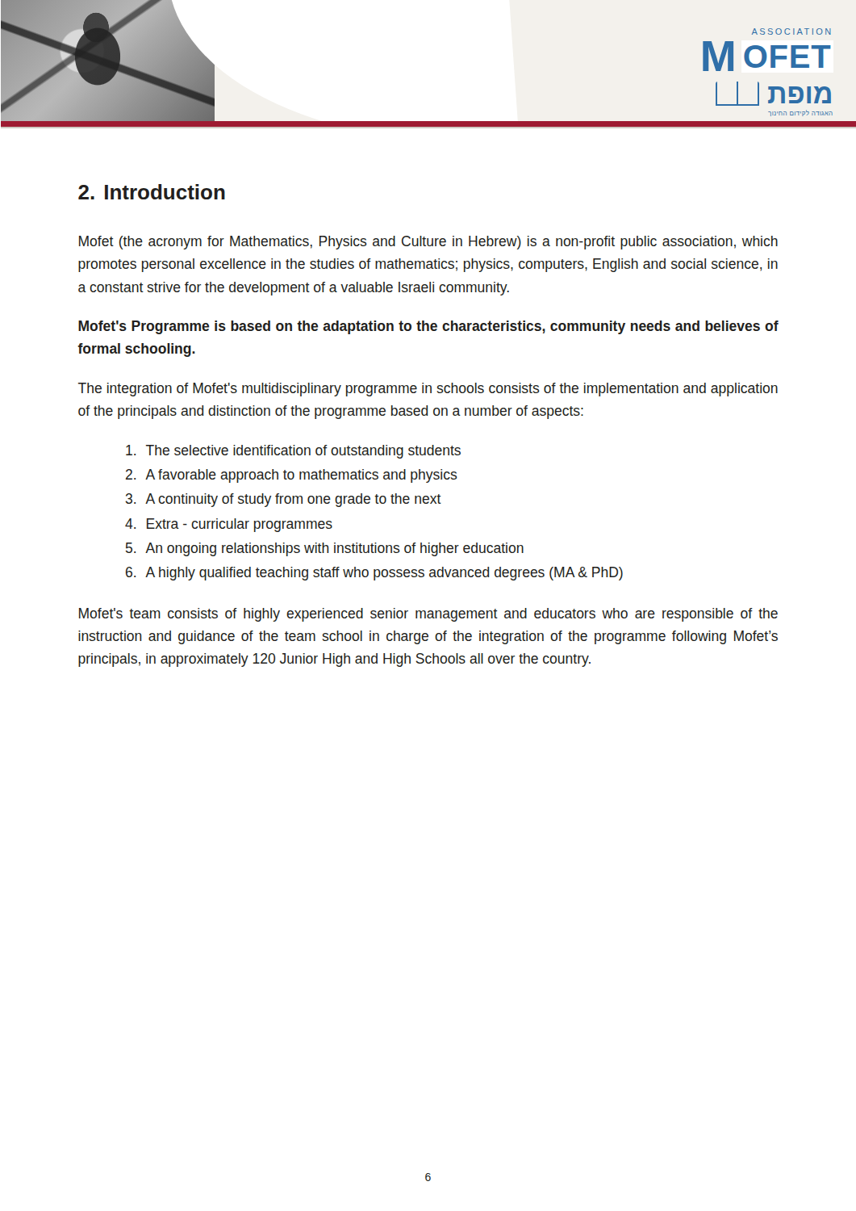ASSOCIATION
MOFET
מופת
האגודה לקידום החינוך
2. Introduction
Mofet (the acronym for Mathematics, Physics and Culture in Hebrew) is a non-profit public association, which promotes personal excellence in the studies of mathematics; physics, computers, English and social science, in a constant strive for the development of a valuable Israeli community.
Mofet's Programme is based on the adaptation to the characteristics, community needs and believes of formal schooling.
The integration of Mofet's multidisciplinary programme in schools consists of the implementation and application of the principals and distinction of the programme based on a number of aspects:
The selective identification of outstanding students
A favorable approach to mathematics and physics
A continuity of study from one grade to the next
Extra - curricular programmes
An ongoing relationships with institutions of higher education
A highly qualified teaching staff who possess advanced degrees (MA & PhD)
Mofet's team consists of highly experienced senior management and educators who are responsible of the instruction and guidance of the team school in charge of the integration of the programme following Mofet’s principals, in approximately 120 Junior High and High Schools all over the country.
6